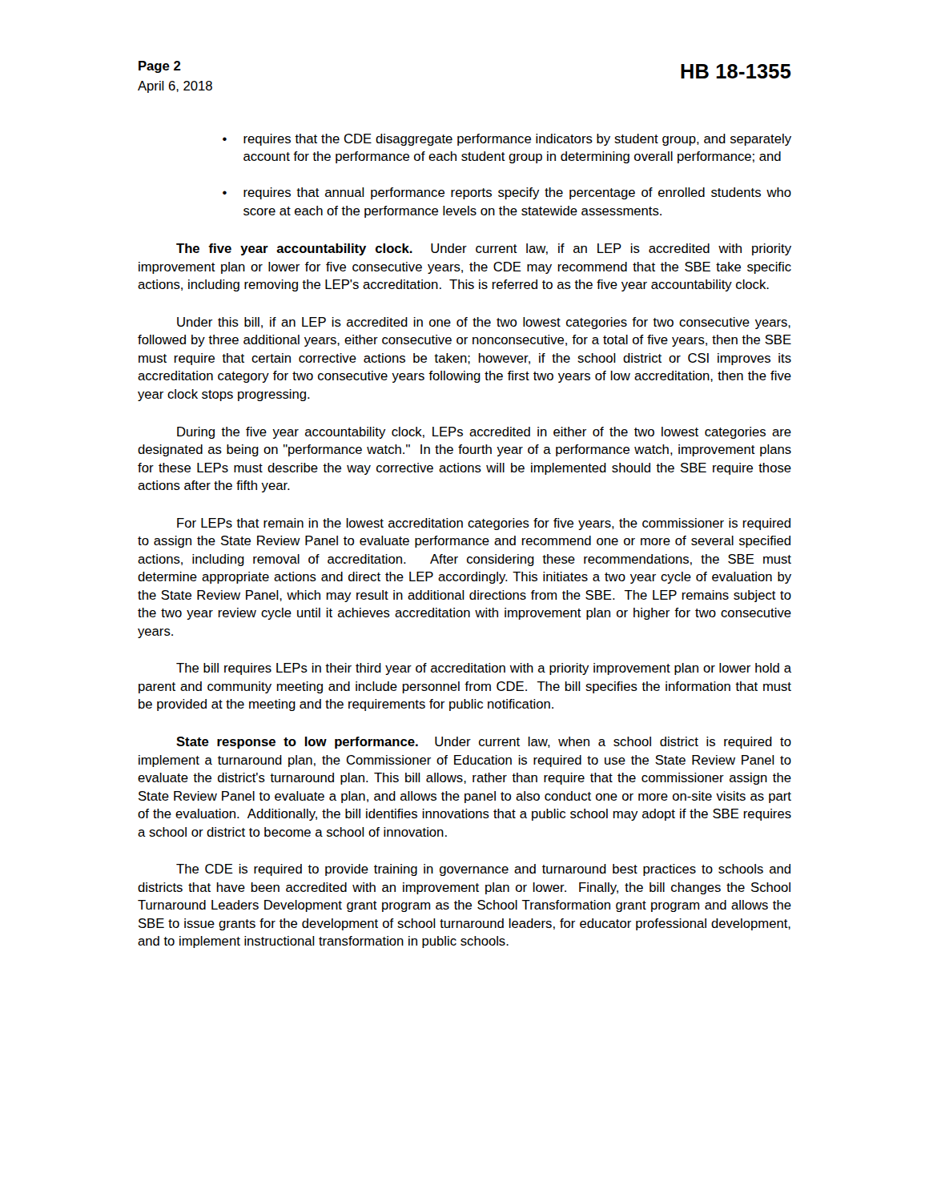Page 2
April 6, 2018
HB 18-1355
requires that the CDE disaggregate performance indicators by student group, and separately account for the performance of each student group in determining overall performance; and
requires that annual performance reports specify the percentage of enrolled students who score at each of the performance levels on the statewide assessments.
The five year accountability clock. Under current law, if an LEP is accredited with priority improvement plan or lower for five consecutive years, the CDE may recommend that the SBE take specific actions, including removing the LEP's accreditation. This is referred to as the five year accountability clock.
Under this bill, if an LEP is accredited in one of the two lowest categories for two consecutive years, followed by three additional years, either consecutive or nonconsecutive, for a total of five years, then the SBE must require that certain corrective actions be taken; however, if the school district or CSI improves its accreditation category for two consecutive years following the first two years of low accreditation, then the five year clock stops progressing.
During the five year accountability clock, LEPs accredited in either of the two lowest categories are designated as being on "performance watch." In the fourth year of a performance watch, improvement plans for these LEPs must describe the way corrective actions will be implemented should the SBE require those actions after the fifth year.
For LEPs that remain in the lowest accreditation categories for five years, the commissioner is required to assign the State Review Panel to evaluate performance and recommend one or more of several specified actions, including removal of accreditation. After considering these recommendations, the SBE must determine appropriate actions and direct the LEP accordingly. This initiates a two year cycle of evaluation by the State Review Panel, which may result in additional directions from the SBE. The LEP remains subject to the two year review cycle until it achieves accreditation with improvement plan or higher for two consecutive years.
The bill requires LEPs in their third year of accreditation with a priority improvement plan or lower hold a parent and community meeting and include personnel from CDE. The bill specifies the information that must be provided at the meeting and the requirements for public notification.
State response to low performance. Under current law, when a school district is required to implement a turnaround plan, the Commissioner of Education is required to use the State Review Panel to evaluate the district's turnaround plan. This bill allows, rather than require that the commissioner assign the State Review Panel to evaluate a plan, and allows the panel to also conduct one or more on-site visits as part of the evaluation. Additionally, the bill identifies innovations that a public school may adopt if the SBE requires a school or district to become a school of innovation.
The CDE is required to provide training in governance and turnaround best practices to schools and districts that have been accredited with an improvement plan or lower. Finally, the bill changes the School Turnaround Leaders Development grant program as the School Transformation grant program and allows the SBE to issue grants for the development of school turnaround leaders, for educator professional development, and to implement instructional transformation in public schools.